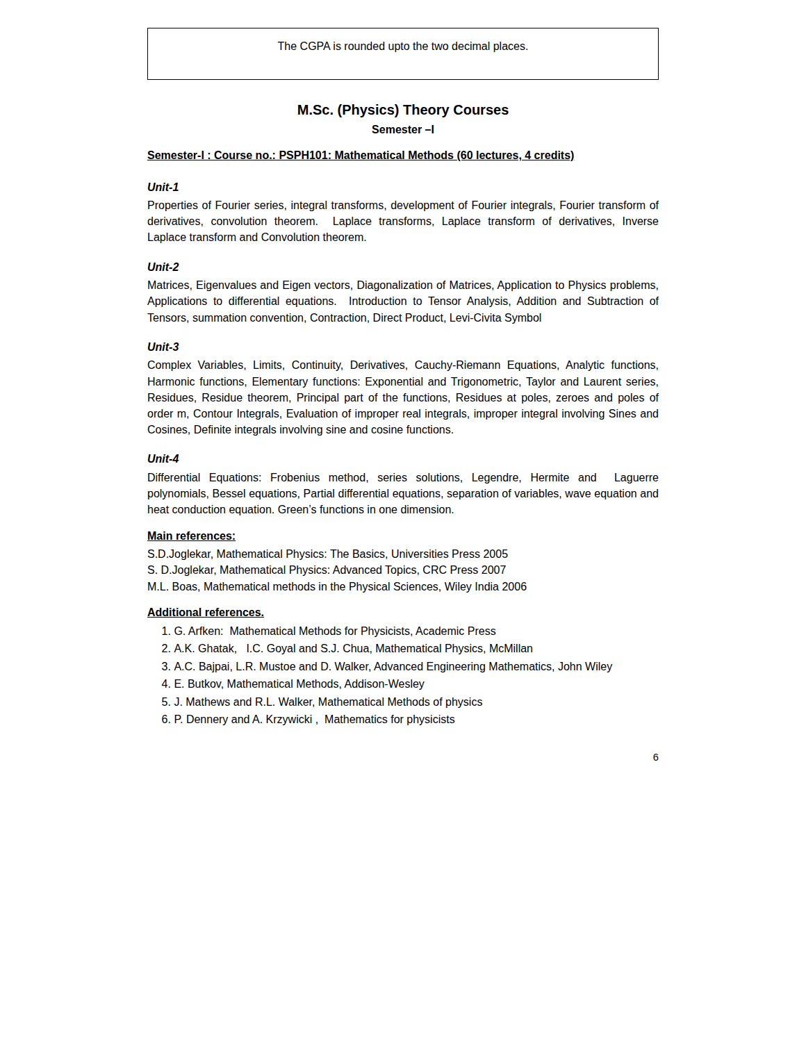The CGPA is rounded upto the two decimal places.
M.Sc. (Physics) Theory Courses
Semester –I
Semester-I : Course no.: PSPH101: Mathematical Methods (60 lectures, 4 credits)
Unit-1
Properties of Fourier series, integral transforms, development of Fourier integrals, Fourier transform of derivatives, convolution theorem. Laplace transforms, Laplace transform of derivatives, Inverse Laplace transform and Convolution theorem.
Unit-2
Matrices, Eigenvalues and Eigen vectors, Diagonalization of Matrices, Application to Physics problems, Applications to differential equations. Introduction to Tensor Analysis, Addition and Subtraction of Tensors, summation convention, Contraction, Direct Product, Levi-Civita Symbol
Unit-3
Complex Variables, Limits, Continuity, Derivatives, Cauchy-Riemann Equations, Analytic functions, Harmonic functions, Elementary functions: Exponential and Trigonometric, Taylor and Laurent series, Residues, Residue theorem, Principal part of the functions, Residues at poles, zeroes and poles of order m, Contour Integrals, Evaluation of improper real integrals, improper integral involving Sines and Cosines, Definite integrals involving sine and cosine functions.
Unit-4
Differential Equations: Frobenius method, series solutions, Legendre, Hermite and Laguerre polynomials, Bessel equations, Partial differential equations, separation of variables, wave equation and heat conduction equation. Green’s functions in one dimension.
Main references:
S.D.Joglekar, Mathematical Physics: The Basics, Universities Press 2005
S. D.Joglekar, Mathematical Physics: Advanced Topics, CRC Press 2007
M.L. Boas, Mathematical methods in the Physical Sciences, Wiley India 2006
Additional references.
G. Arfken: Mathematical Methods for Physicists, Academic Press
A.K. Ghatak, I.C. Goyal and S.J. Chua, Mathematical Physics, McMillan
A.C. Bajpai, L.R. Mustoe and D. Walker, Advanced Engineering Mathematics, John Wiley
E. Butkov, Mathematical Methods, Addison-Wesley
J. Mathews and R.L. Walker, Mathematical Methods of physics
P. Dennery and A. Krzywicki , Mathematics for physicists
6